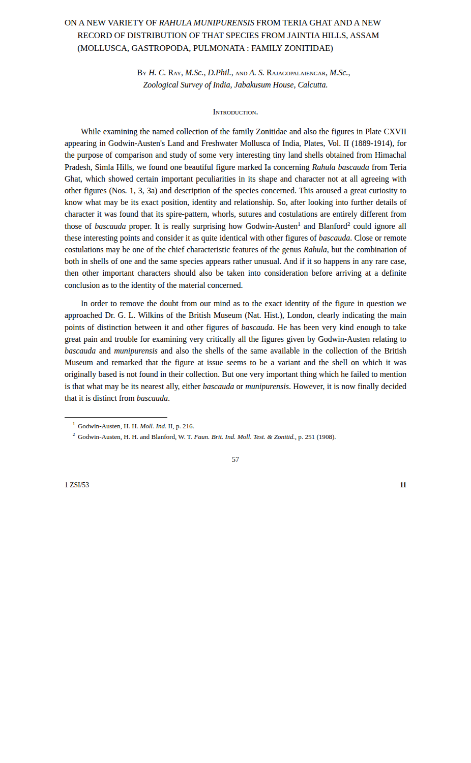ON A NEW VARIETY OF RAHULA MUNIPURENSIS FROM TERIA GHAT AND A NEW RECORD OF DISTRIBUTION OF THAT SPECIES FROM JAINTIA HILLS, ASSAM (MOLLUSCA, GASTROPODA, PULMONATA : FAMILY ZONITIDAE)
By H. C. Ray, M.Sc., D.Phil., and A. S. Rajagopalaiengar, M.Sc.,
Zoological Survey of India, Jabakusum House, Calcutta.
Introduction.
While examining the named collection of the family Zonitidae and also the figures in Plate CXVII appearing in Godwin-Austen's Land and Freshwater Mollusca of India, Plates, Vol. II (1889-1914), for the purpose of comparison and study of some very interesting tiny land shells obtained from Himachal Pradesh, Simla Hills, we found one beautiful figure marked Ia concerning Rahula bascauda from Teria Ghat, which showed certain important peculiarities in its shape and character not at all agreeing with other figures (Nos. 1, 3, 3a) and description of the species concerned. This aroused a great curiosity to know what may be its exact position, identity and relationship. So, after looking into further details of character it was found that its spire-pattern, whorls, sutures and costulations are entirely different from those of bascauda proper. It is really surprising how Godwin-Austen1 and Blanford2 could ignore all these interesting points and consider it as quite identical with other figures of bascauda. Close or remote costulations may be one of the chief characteristic features of the genus Rahula, but the combination of both in shells of one and the same species appears rather unusual. And if it so happens in any rare case, then other important characters should also be taken into consideration before arriving at a definite conclusion as to the identity of the material concerned.
In order to remove the doubt from our mind as to the exact identity of the figure in question we approached Dr. G. L. Wilkins of the British Museum (Nat. Hist.), London, clearly indicating the main points of distinction between it and other figures of bascauda. He has been very kind enough to take great pain and trouble for examining very critically all the figures given by Godwin-Austen relating to bascauda and munipurensis and also the shells of the same available in the collection of the British Museum and remarked that the figure at issue seems to be a variant and the shell on which it was originally based is not found in their collection. But one very important thing which he failed to mention is that what may be its nearest ally, either bascauda or munipurensis. However, it is now finally decided that it is distinct from bascauda.
1 Godwin-Austen, H. H. Moll. Ind. II, p. 216.
2 Godwin-Austen, H. H. and Blanford, W. T. Faun. Brit. Ind. Moll. Test. & Zonitid., p. 251 (1908).
57
1 ZSI/53 11